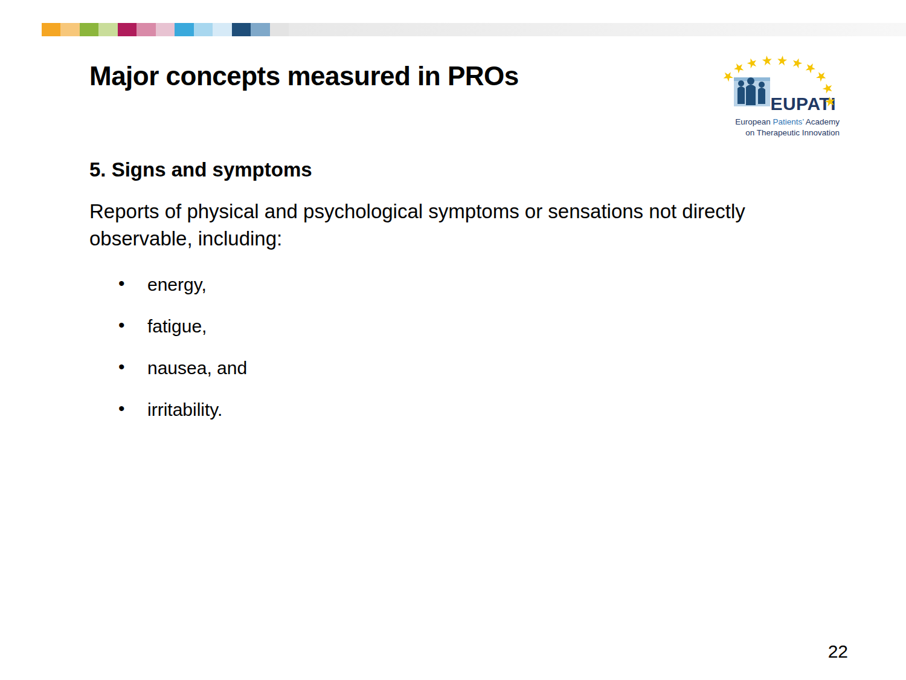Major concepts measured in PROs
EUPATI
European Patients’ Academy
on Therapeutic Innovation
5. Signs and symptoms
Reports of physical and psychological symptoms or sensations not directly observable, including:
energy,
fatigue,
nausea, and
irritability.
22